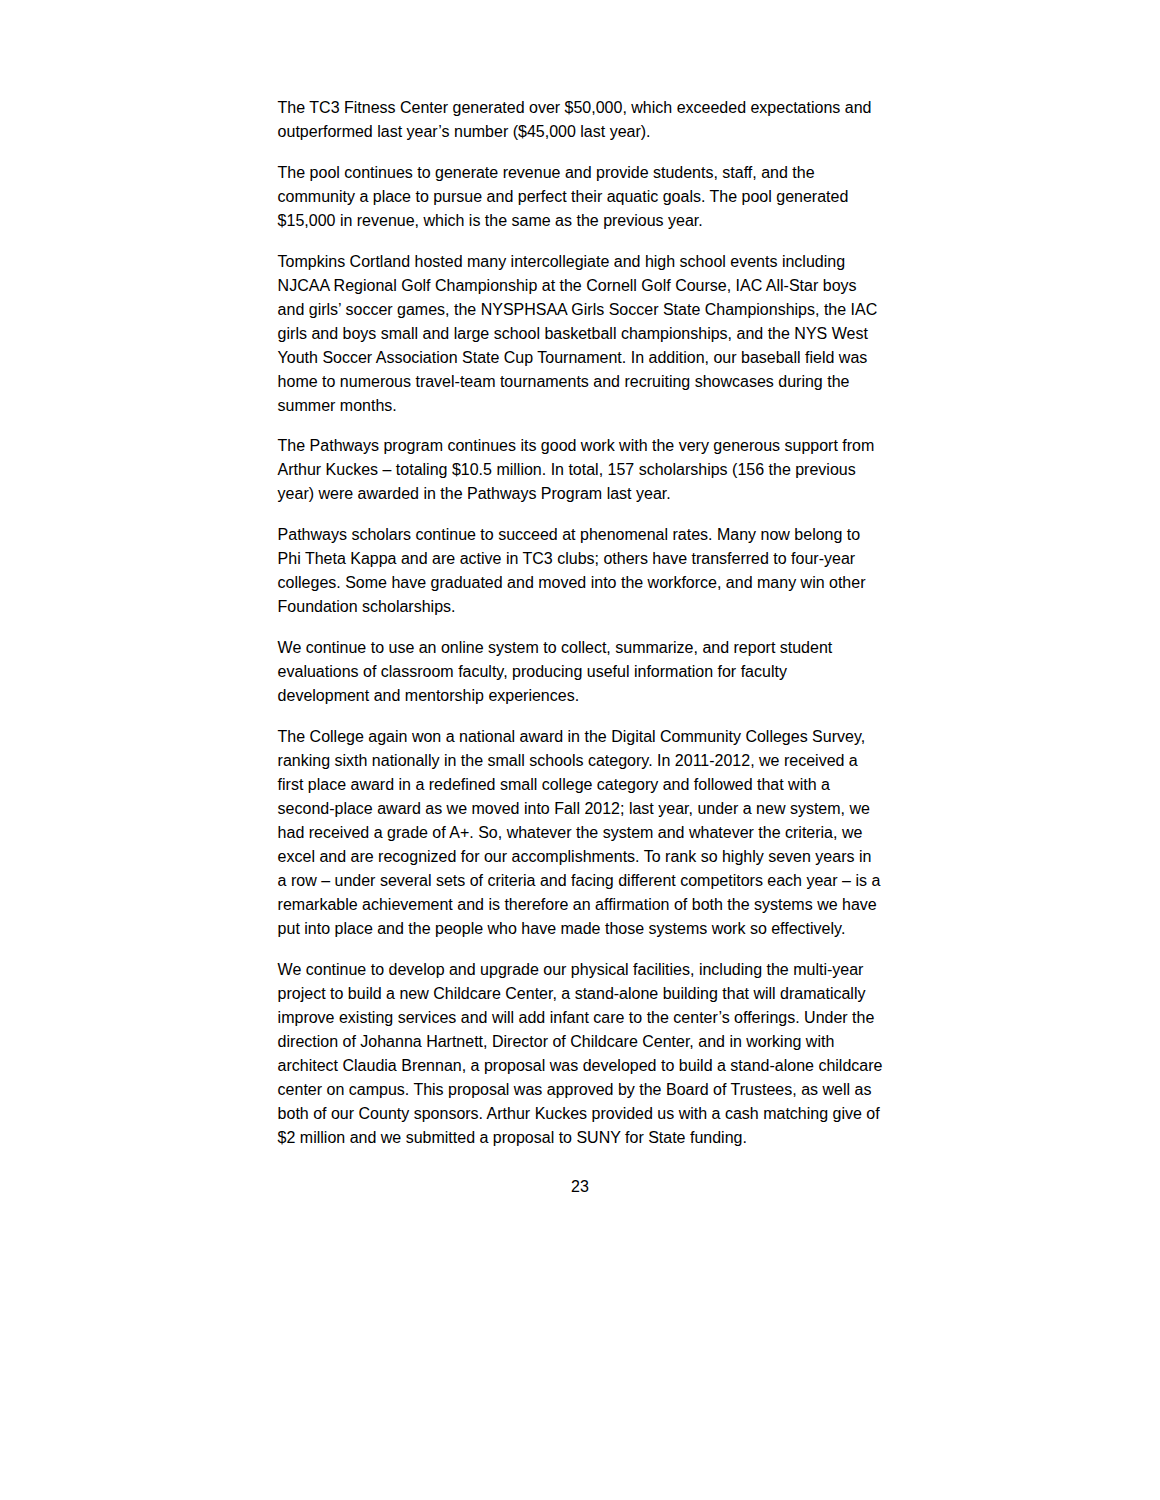The TC3 Fitness Center generated over $50,000, which exceeded expectations and outperformed last year’s number ($45,000 last year).
The pool continues to generate revenue and provide students, staff, and the community a place to pursue and perfect their aquatic goals. The pool generated $15,000 in revenue, which is the same as the previous year.
Tompkins Cortland hosted many intercollegiate and high school events including NJCAA Regional Golf Championship at the Cornell Golf Course, IAC All-Star boys and girls’ soccer games, the NYSPHSAA Girls Soccer State Championships, the IAC girls and boys small and large school basketball championships, and the NYS West Youth Soccer Association State Cup Tournament. In addition, our baseball field was home to numerous travel-team tournaments and recruiting showcases during the summer months.
The Pathways program continues its good work with the very generous support from Arthur Kuckes – totaling $10.5 million. In total, 157 scholarships (156 the previous year) were awarded in the Pathways Program last year.
Pathways scholars continue to succeed at phenomenal rates. Many now belong to Phi Theta Kappa and are active in TC3 clubs; others have transferred to four-year colleges. Some have graduated and moved into the workforce, and many win other Foundation scholarships.
We continue to use an online system to collect, summarize, and report student evaluations of classroom faculty, producing useful information for faculty development and mentorship experiences.
The College again won a national award in the Digital Community Colleges Survey, ranking sixth nationally in the small schools category. In 2011-2012, we received a first place award in a redefined small college category and followed that with a second-place award as we moved into Fall 2012; last year, under a new system, we had received a grade of A+. So, whatever the system and whatever the criteria, we excel and are recognized for our accomplishments. To rank so highly seven years in a row – under several sets of criteria and facing different competitors each year – is a remarkable achievement and is therefore an affirmation of both the systems we have put into place and the people who have made those systems work so effectively.
We continue to develop and upgrade our physical facilities, including the multi-year project to build a new Childcare Center, a stand-alone building that will dramatically improve existing services and will add infant care to the center’s offerings. Under the direction of Johanna Hartnett, Director of Childcare Center, and in working with architect Claudia Brennan, a proposal was developed to build a stand-alone childcare center on campus. This proposal was approved by the Board of Trustees, as well as both of our County sponsors. Arthur Kuckes provided us with a cash matching give of $2 million and we submitted a proposal to SUNY for State funding.
23